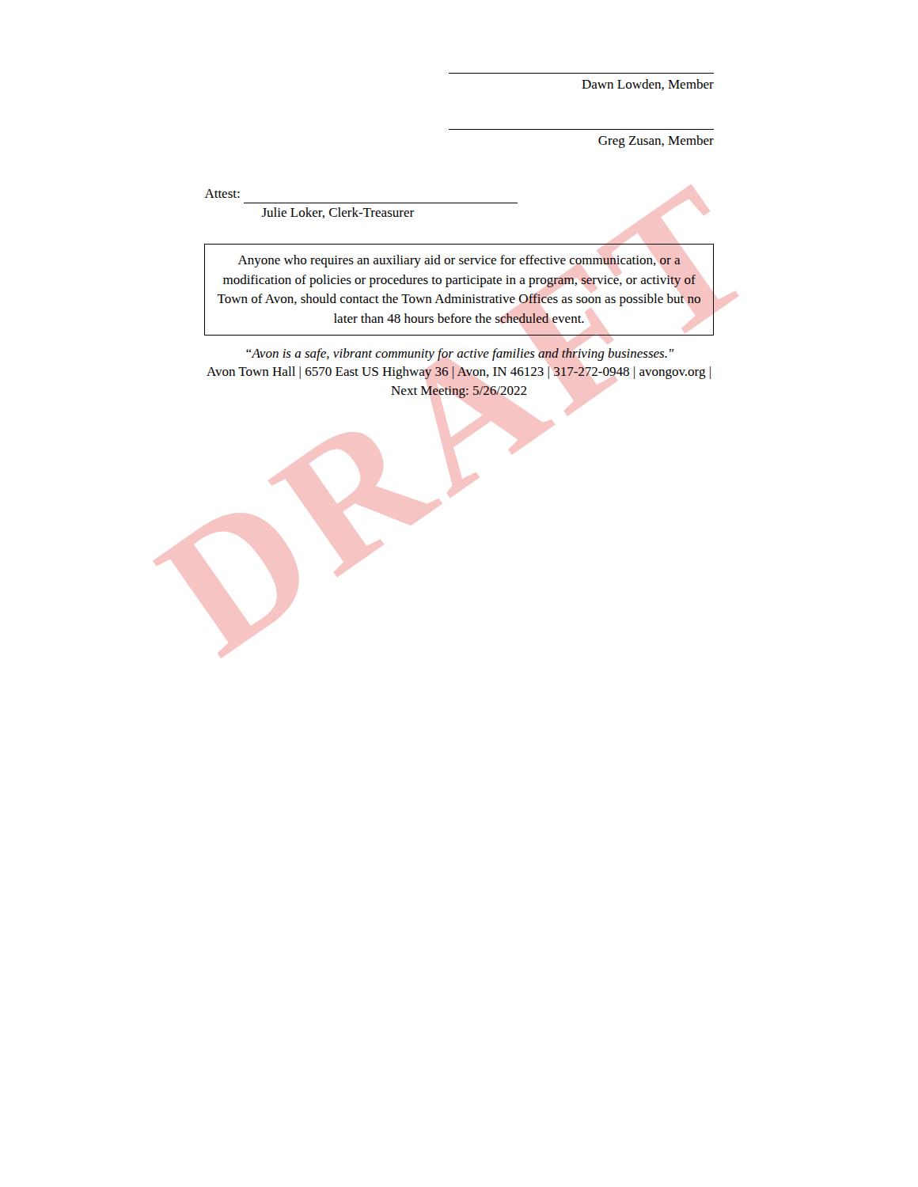DRAFT
Dawn Lowden, Member
Greg Zusan, Member
Attest:
Julie Loker, Clerk-Treasurer
Anyone who requires an auxiliary aid or service for effective communication, or a modification of policies or procedures to participate in a program, service, or activity of Town of Avon, should contact the Town Administrative Offices as soon as possible but no later than 48 hours before the scheduled event.
“Avon is a safe, vibrant community for active families and thriving businesses."
Avon Town Hall | 6570 East US Highway 36 | Avon, IN 46123 | 317-272-0948 | avongov.org | Next Meeting: 5/26/2022